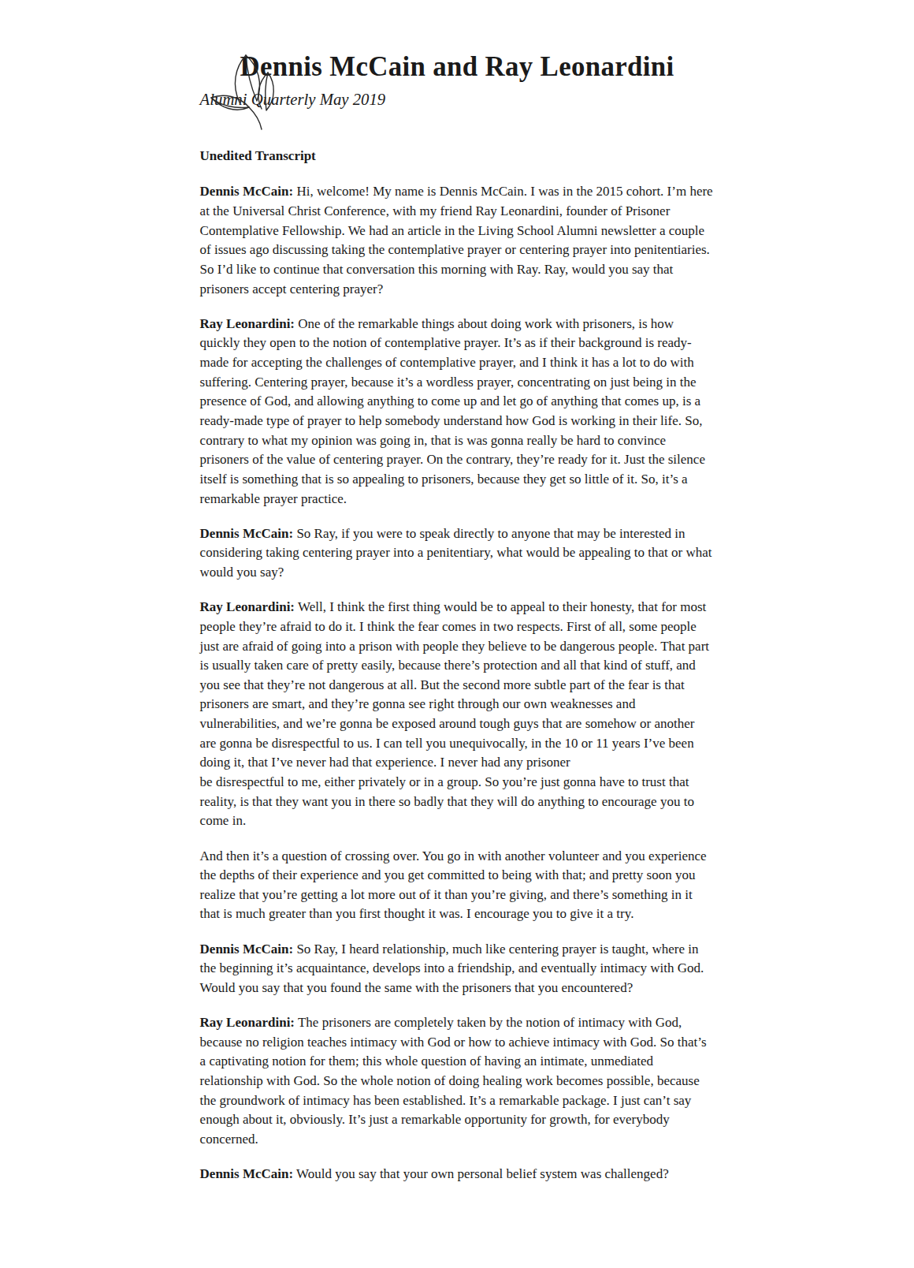Dennis McCain and Ray Leonardini
Alumni Quarterly May 2019
Unedited Transcript
Dennis McCain: Hi, welcome! My name is Dennis McCain. I was in the 2015 cohort. I’m here at the Universal Christ Conference, with my friend Ray Leonardini, founder of Prisoner Contemplative Fellowship. We had an article in the Living School Alumni newsletter a couple of issues ago discussing taking the contemplative prayer or centering prayer into penitentiaries. So I’d like to continue that conversation this morning with Ray. Ray, would you say that prisoners accept centering prayer?
Ray Leonardini: One of the remarkable things about doing work with prisoners, is how quickly they open to the notion of contemplative prayer. It’s as if their background is ready-made for accepting the challenges of contemplative prayer, and I think it has a lot to do with suffering. Centering prayer, because it’s a wordless prayer, concentrating on just being in the presence of God, and allowing anything to come up and let go of anything that comes up, is a ready-made type of prayer to help somebody understand how God is working in their life. So, contrary to what my opinion was going in, that is was gonna really be hard to convince prisoners of the value of centering prayer. On the contrary, they’re ready for it. Just the silence itself is something that is so appealing to prisoners, because they get so little of it. So, it’s a remarkable prayer practice.
Dennis McCain: So Ray, if you were to speak directly to anyone that may be interested in considering taking centering prayer into a penitentiary, what would be appealing to that or what would you say?
Ray Leonardini: Well, I think the first thing would be to appeal to their honesty, that for most people they’re afraid to do it. I think the fear comes in two respects. First of all, some people just are afraid of going into a prison with people they believe to be dangerous people. That part is usually taken care of pretty easily, because there’s protection and all that kind of stuff, and you see that they’re not dangerous at all. But the second more subtle part of the fear is that prisoners are smart, and they’re gonna see right through our own weaknesses and vulnerabilities, and we’re gonna be exposed around tough guys that are somehow or another are gonna be disrespectful to us. I can tell you unequivocally, in the 10 or 11 years I’ve been doing it, that I’ve never had that experience. I never had any prisoner
be disrespectful to me, either privately or in a group. So you’re just gonna have to trust that reality, is that they want you in there so badly that they will do anything to encourage you to come in.
And then it’s a question of crossing over. You go in with another volunteer and you experience the depths of their experience and you get committed to being with that; and pretty soon you realize that you’re getting a lot more out of it than you’re giving, and there’s something in it that is much greater than you first thought it was. I encourage you to give it a try.
Dennis McCain: So Ray, I heard relationship, much like centering prayer is taught, where in the beginning it’s acquaintance, develops into a friendship, and eventually intimacy with God. Would you say that you found the same with the prisoners that you encountered?
Ray Leonardini: The prisoners are completely taken by the notion of intimacy with God, because no religion teaches intimacy with God or how to achieve intimacy with God. So that’s a captivating notion for them; this whole question of having an intimate, unmediated relationship with God. So the whole notion of doing healing work becomes possible, because the groundwork of intimacy has been established. It’s a remarkable package. I just can’t say enough about it, obviously. It’s just a remarkable opportunity for growth, for everybody concerned.
Dennis McCain: Would you say that your own personal belief system was challenged?